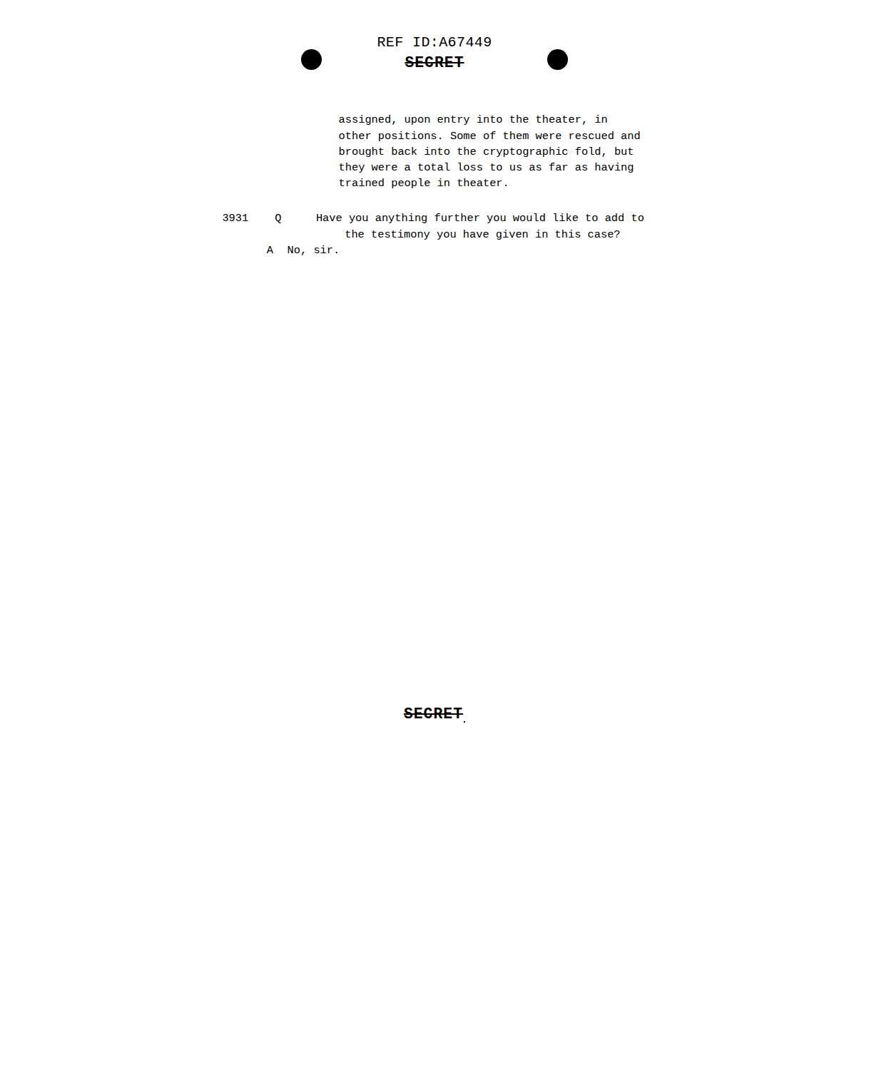REF ID:A67449
SECRET
assigned, upon entry into the theater, in other positions. Some of them were rescued and brought back into the cryptographic fold, but they were a total loss to us as far as having trained people in theater.
3931 Q Have you anything further you would like to add to the testimony you have given in this case?
A No, sir.
SECRET